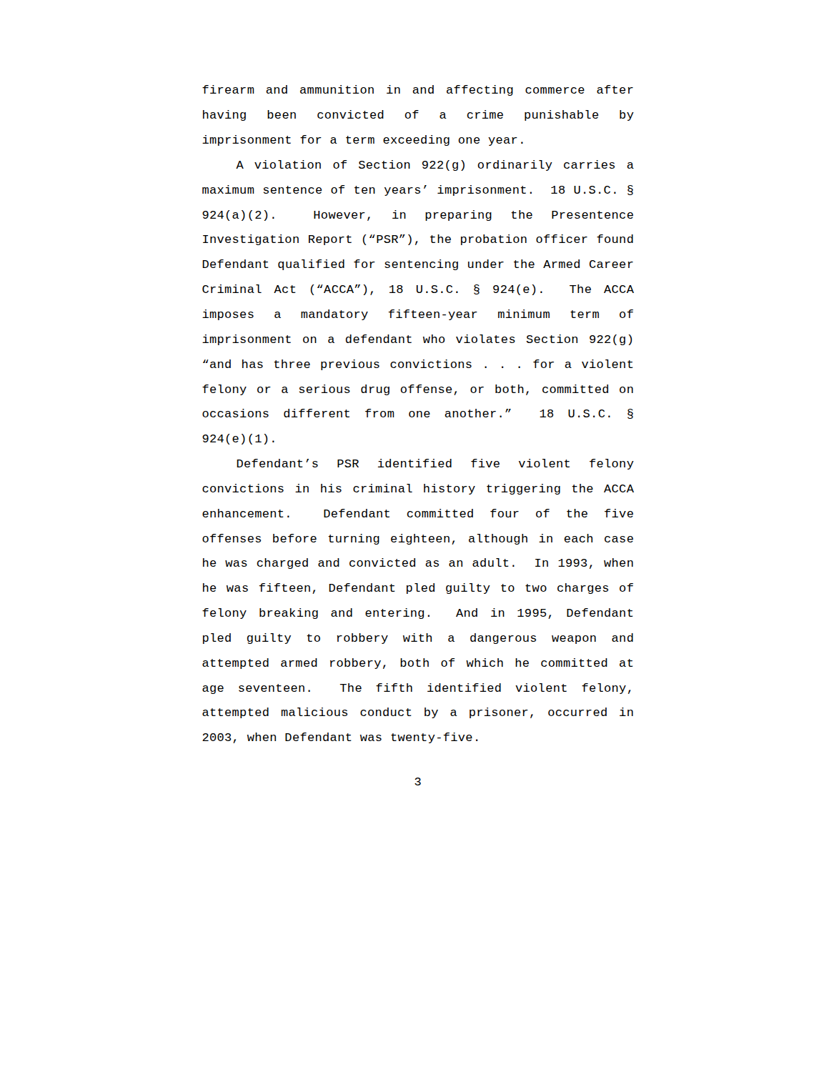firearm and ammunition in and affecting commerce after having been convicted of a crime punishable by imprisonment for a term exceeding one year.
A violation of Section 922(g) ordinarily carries a maximum sentence of ten years’ imprisonment. 18 U.S.C. § 924(a)(2). However, in preparing the Presentence Investigation Report (“PSR”), the probation officer found Defendant qualified for sentencing under the Armed Career Criminal Act (“ACCA”), 18 U.S.C. § 924(e). The ACCA imposes a mandatory fifteen-year minimum term of imprisonment on a defendant who violates Section 922(g) “and has three previous convictions . . . for a violent felony or a serious drug offense, or both, committed on occasions different from one another.” 18 U.S.C. § 924(e)(1).
Defendant’s PSR identified five violent felony convictions in his criminal history triggering the ACCA enhancement. Defendant committed four of the five offenses before turning eighteen, although in each case he was charged and convicted as an adult. In 1993, when he was fifteen, Defendant pled guilty to two charges of felony breaking and entering. And in 1995, Defendant pled guilty to robbery with a dangerous weapon and attempted armed robbery, both of which he committed at age seventeen. The fifth identified violent felony, attempted malicious conduct by a prisoner, occurred in 2003, when Defendant was twenty-five.
3